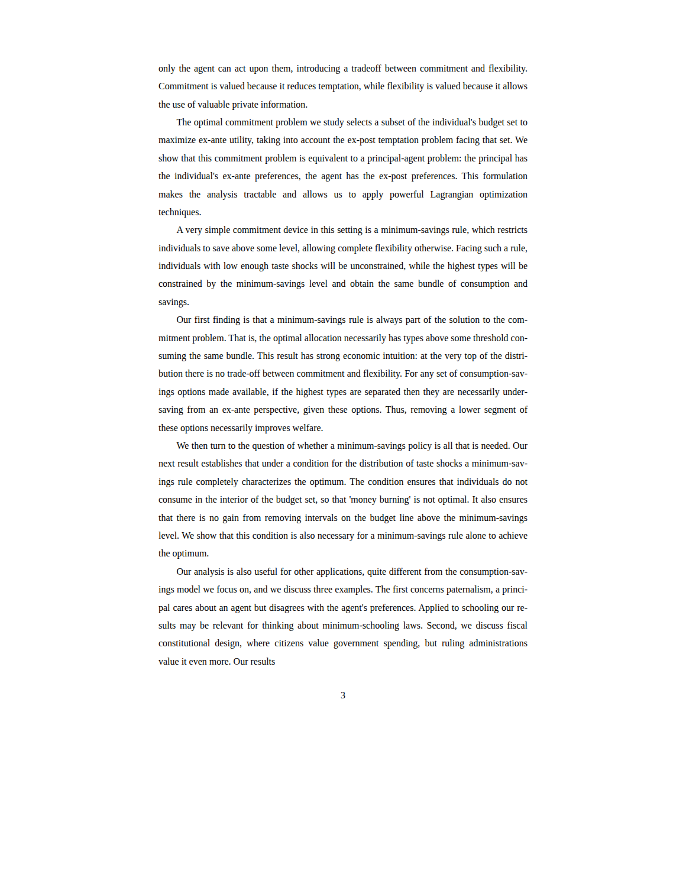only the agent can act upon them, introducing a tradeoff between commitment and flexibility. Commitment is valued because it reduces temptation, while flexibility is valued because it allows the use of valuable private information.
The optimal commitment problem we study selects a subset of the individual's budget set to maximize ex-ante utility, taking into account the ex-post temptation problem facing that set. We show that this commitment problem is equivalent to a principal-agent problem: the principal has the individual's ex-ante preferences, the agent has the ex-post preferences. This formulation makes the analysis tractable and allows us to apply powerful Lagrangian optimization techniques.
A very simple commitment device in this setting is a minimum-savings rule, which restricts individuals to save above some level, allowing complete flexibility otherwise. Facing such a rule, individuals with low enough taste shocks will be unconstrained, while the highest types will be constrained by the minimum-savings level and obtain the same bundle of consumption and savings.
Our first finding is that a minimum-savings rule is always part of the solution to the commitment problem. That is, the optimal allocation necessarily has types above some threshold consuming the same bundle. This result has strong economic intuition: at the very top of the distribution there is no trade-off between commitment and flexibility. For any set of consumption-savings options made available, if the highest types are separated then they are necessarily undersaving from an ex-ante perspective, given these options. Thus, removing a lower segment of these options necessarily improves welfare.
We then turn to the question of whether a minimum-savings policy is all that is needed. Our next result establishes that under a condition for the distribution of taste shocks a minimum-savings rule completely characterizes the optimum. The condition ensures that individuals do not consume in the interior of the budget set, so that 'money burning' is not optimal. It also ensures that there is no gain from removing intervals on the budget line above the minimum-savings level. We show that this condition is also necessary for a minimum-savings rule alone to achieve the optimum.
Our analysis is also useful for other applications, quite different from the consumption-savings model we focus on, and we discuss three examples. The first concerns paternalism, a principal cares about an agent but disagrees with the agent's preferences. Applied to schooling our results may be relevant for thinking about minimum-schooling laws. Second, we discuss fiscal constitutional design, where citizens value government spending, but ruling administrations value it even more. Our results
3